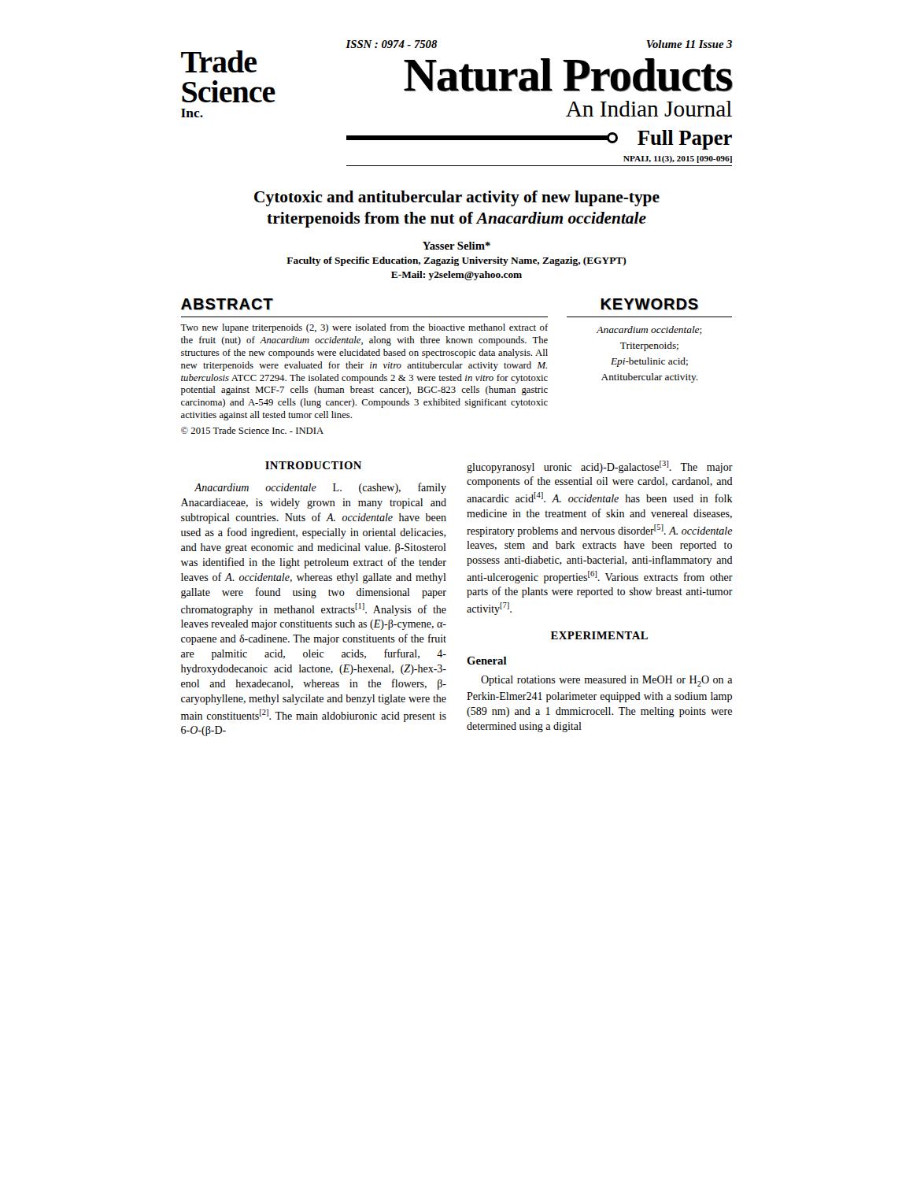Trade
Science
Inc.
ISSN : 0974 - 7508 Volume 11 Issue 3
Natural Products
An Indian Journal
Full Paper
NPAIJ, 11(3), 2015 [090-096]
Cytotoxic and antitubercular activity of new lupane-type
triterpenoids from the nut of Anacardium occidentale
Yasser Selim*
Faculty of Specific Education, Zagazig University Name, Zagazig, (EGYPT)
E-Mail: y2selem@yahoo.com
ABSTRACT
Two new lupane triterpenoids (2, 3) were isolated from the bioactive methanol extract of the fruit (nut) of Anacardium occidentale, along with three known compounds. The structures of the new compounds were elucidated based on spectroscopic data analysis. All new triterpenoids were evaluated for their in vitro antitubercular activity toward M. tuberculosis ATCC 27294. The isolated compounds 2 & 3 were tested in vitro for cytotoxic potential against MCF-7 cells (human breast cancer), BGC-823 cells (human gastric carcinoma) and A-549 cells (lung cancer). Compounds 3 exhibited significant cytotoxic activities against all tested tumor cell lines.
© 2015 Trade Science Inc. - INDIA
KEYWORDS
Anacardium occidentale;
Triterpenoids;
Epi-betulinic acid;
Antitubercular activity.
INTRODUCTION
Anacardium occidentale L. (cashew), family Anacardiaceae, is widely grown in many tropical and subtropical countries. Nuts of A. occidentale have been used as a food ingredient, especially in oriental delicacies, and have great economic and medicinal value. β-Sitosterol was identified in the light petroleum extract of the tender leaves of A. occidentale, whereas ethyl gallate and methyl gallate were found using two dimensional paper chromatography in methanol extracts[1]. Analysis of the leaves revealed major constituents such as (E)-β-cymene, α-copaene and δ-cadinene. The major constituents of the fruit are palmitic acid, oleic acids, furfural, 4-hydroxydodecanoic acid lactone, (E)-hexenal, (Z)-hex-3-enol and hexadecanol, whereas in the flowers, β-caryophyllene, methyl salycilate and benzyl tiglate were the main constituents[2]. The main aldobiuronic acid present is 6-O-(β-D-
glucopyranosyl uronic acid)-D-galactose[3]. The major components of the essential oil were cardol, cardanol, and anacardic acid[4]. A. occidentale has been used in folk medicine in the treatment of skin and venereal diseases, respiratory problems and nervous disorder[5]. A. occidentale leaves, stem and bark extracts have been reported to possess anti-diabetic, anti-bacterial, anti-inflammatory and anti-ulcerogenic properties[6]. Various extracts from other parts of the plants were reported to show breast anti-tumor activity[7].
EXPERIMENTAL
General
Optical rotations were measured in MeOH or H2O on a Perkin-Elmer241 polarimeter equipped with a sodium lamp (589 nm) and a 1 dmmicrocell. The melting points were determined using a digital